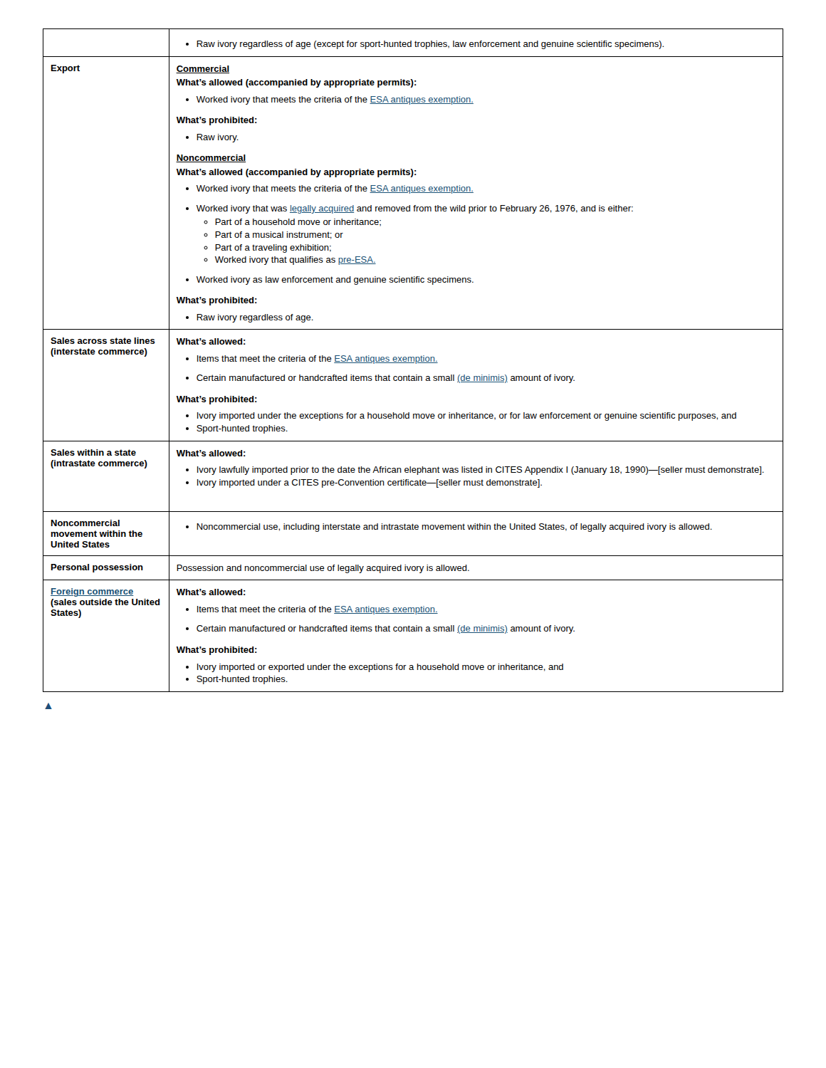| | Raw ivory regardless of age (except for sport-hunted trophies, law enforcement and genuine scientific specimens). |
| Export | Commercial What’s allowed (accompanied by appropriate permits): Worked ivory that meets the criteria of the ESA antiques exemption. What’s prohibited: Raw ivory. Noncommercial What’s allowed (accompanied by appropriate permits): Worked ivory that meets the criteria of the ESA antiques exemption. Worked ivory that was legally acquired and removed from the wild prior to February 26, 1976, and is either: Part of a household move or inheritance; Part of a musical instrument; or Part of a traveling exhibition; Worked ivory that qualifies as pre-ESA. Worked ivory as law enforcement and genuine scientific specimens. What’s prohibited: Raw ivory regardless of age. |
| Sales across state lines (interstate commerce) | What’s allowed: Items that meet the criteria of the ESA antiques exemption. Certain manufactured or handcrafted items that contain a small (de minimis) amount of ivory. What’s prohibited: Ivory imported under the exceptions for a household move or inheritance, or for law enforcement or genuine scientific purposes, and Sport-hunted trophies. |
| Sales within a state (intrastate commerce) | What’s allowed: Ivory lawfully imported prior to the date the African elephant was listed in CITES Appendix I (January 18, 1990)—[seller must demonstrate]. Ivory imported under a CITES pre-Convention certificate—[seller must demonstrate]. |
| Noncommercial movement within the United States | Noncommercial use, including interstate and intrastate movement within the United States, of legally acquired ivory is allowed. |
| Personal possession | Possession and noncommercial use of legally acquired ivory is allowed. |
| Foreign commerce (sales outside the United States) | What’s allowed: Items that meet the criteria of the ESA antiques exemption. Certain manufactured or handcrafted items that contain a small (de minimis) amount of ivory. What’s prohibited: Ivory imported or exported under the exceptions for a household move or inheritance, and Sport-hunted trophies. |
▲